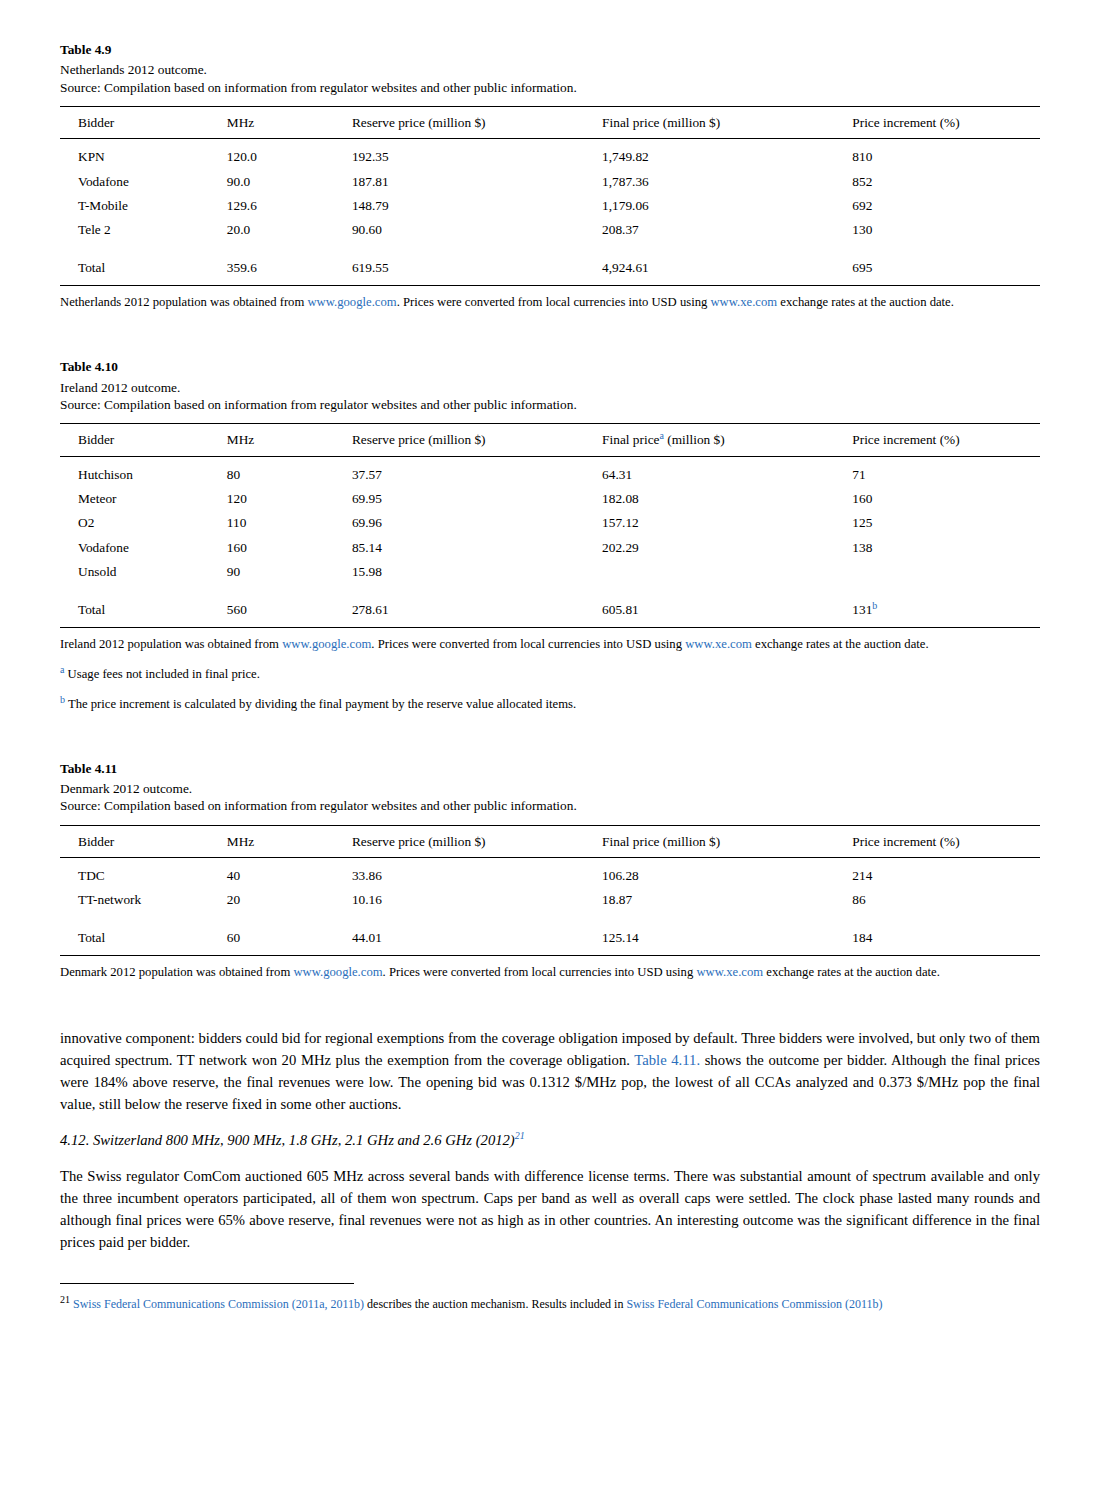Table 4.9
Netherlands 2012 outcome.
Source: Compilation based on information from regulator websites and other public information.
| Bidder | MHz | Reserve price (million $) | Final price (million $) | Price increment (%) |
| --- | --- | --- | --- | --- |
| KPN | 120.0 | 192.35 | 1,749.82 | 810 |
| Vodafone | 90.0 | 187.81 | 1,787.36 | 852 |
| T-Mobile | 129.6 | 148.79 | 1,179.06 | 692 |
| Tele 2 | 20.0 | 90.60 | 208.37 | 130 |
| Total | 359.6 | 619.55 | 4,924.61 | 695 |
Netherlands 2012 population was obtained from www.google.com. Prices were converted from local currencies into USD using www.xe.com exchange rates at the auction date.
Table 4.10
Ireland 2012 outcome.
Source: Compilation based on information from regulator websites and other public information.
| Bidder | MHz | Reserve price (million $) | Final price a (million $) | Price increment (%) |
| --- | --- | --- | --- | --- |
| Hutchison | 80 | 37.57 | 64.31 | 71 |
| Meteor | 120 | 69.95 | 182.08 | 160 |
| O2 | 110 | 69.96 | 157.12 | 125 |
| Vodafone | 160 | 85.14 | 202.29 | 138 |
| Unsold | 90 | 15.98 | | |
| Total | 560 | 278.61 | 605.81 | 131 b |
Ireland 2012 population was obtained from www.google.com. Prices were converted from local currencies into USD using www.xe.com exchange rates at the auction date.
a Usage fees not included in final price.
b The price increment is calculated by dividing the final payment by the reserve value allocated items.
Table 4.11
Denmark 2012 outcome.
Source: Compilation based on information from regulator websites and other public information.
| Bidder | MHz | Reserve price (million $) | Final price (million $) | Price increment (%) |
| --- | --- | --- | --- | --- |
| TDC | 40 | 33.86 | 106.28 | 214 |
| TT-network | 20 | 10.16 | 18.87 | 86 |
| Total | 60 | 44.01 | 125.14 | 184 |
Denmark 2012 population was obtained from www.google.com. Prices were converted from local currencies into USD using www.xe.com exchange rates at the auction date.
innovative component: bidders could bid for regional exemptions from the coverage obligation imposed by default. Three bidders were involved, but only two of them acquired spectrum. TT network won 20 MHz plus the exemption from the coverage obligation. Table 4.11. shows the outcome per bidder. Although the final prices were 184% above reserve, the final revenues were low. The opening bid was 0.1312 $/MHz pop, the lowest of all CCAs analyzed and 0.373 $/MHz pop the final value, still below the reserve fixed in some other auctions.
4.12. Switzerland 800 MHz, 900 MHz, 1.8 GHz, 2.1 GHz and 2.6 GHz (2012)21
The Swiss regulator ComCom auctioned 605 MHz across several bands with difference license terms. There was substantial amount of spectrum available and only the three incumbent operators participated, all of them won spectrum. Caps per band as well as overall caps were settled. The clock phase lasted many rounds and although final prices were 65% above reserve, final revenues were not as high as in other countries. An interesting outcome was the significant difference in the final prices paid per bidder.
21 Swiss Federal Communications Commission (2011a, 2011b) describes the auction mechanism. Results included in Swiss Federal Communications Commission (2011b)